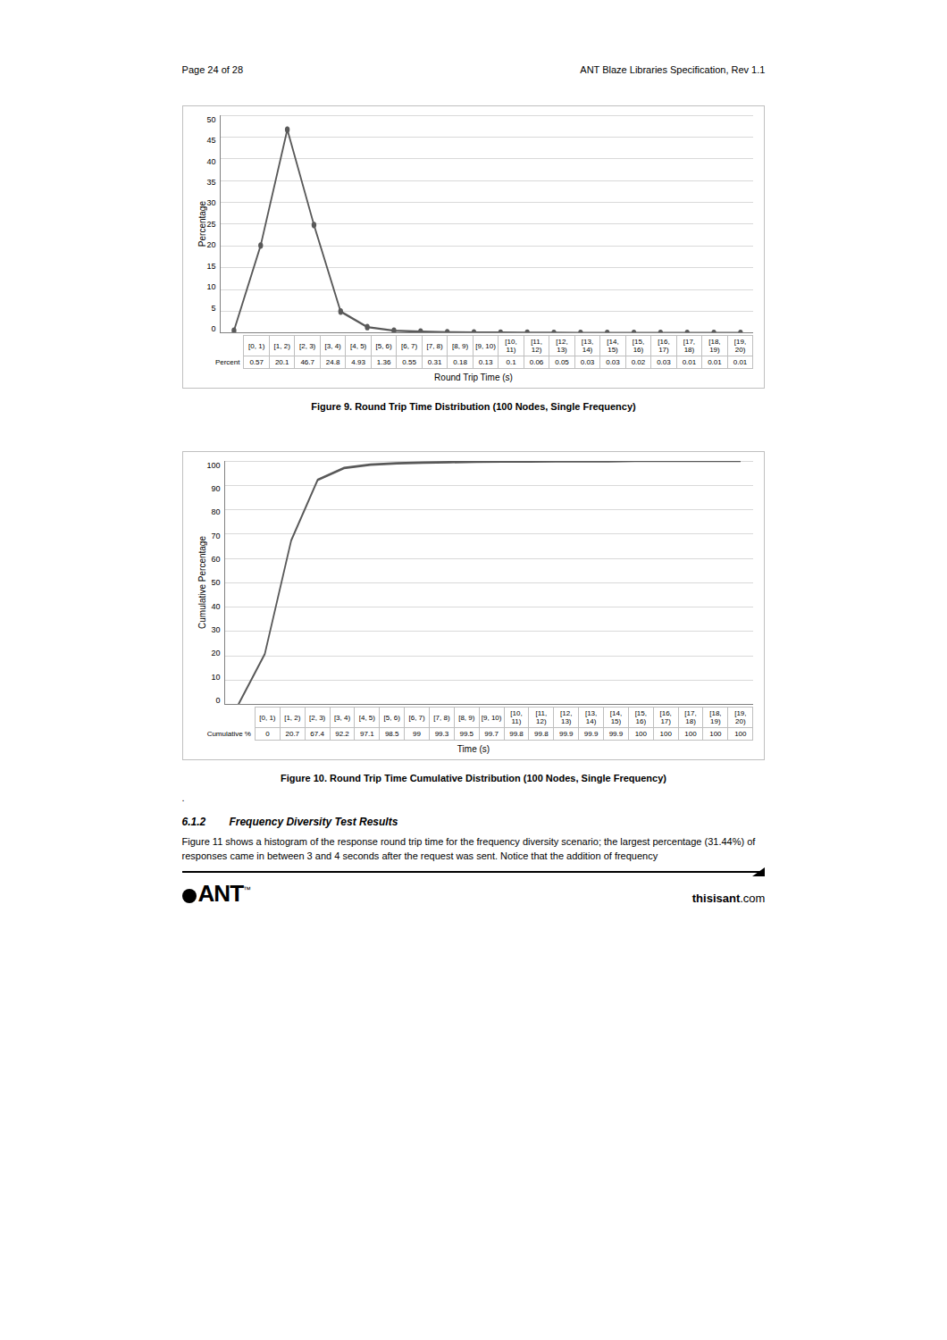Page 24 of 28
ANT Blaze Libraries Specification, Rev 1.1
Percentage
50
45
40
35
30
25
20
15
10
5
0
| | [0, 1) | [1, 2) | [2, 3) | [3, 4) | [4, 5) | [5, 6) | [6, 7) | [7, 8) | [8, 9) | [9, 10) | [10, 11) | [11, 12) | [12, 13) | [13, 14) | [14, 15) | [15, 16) | [16, 17) | [17, 18) | [18, 19) | [19, 20) |
| Percent | 0.57 | 20.1 | 46.7 | 24.8 | 4.93 | 1.36 | 0.55 | 0.31 | 0.18 | 0.13 | 0.1 | 0.06 | 0.05 | 0.03 | 0.03 | 0.02 | 0.03 | 0.01 | 0.01 | 0.01 |
Round Trip Time (s)
Figure 9. Round Trip Time Distribution (100 Nodes, Single Frequency)
Cumulative Percentage
100
90
80
70
60
50
40
30
20
10
0
| | [0, 1) | [1, 2) | [2, 3) | [3, 4) | [4, 5) | [5, 6) | [6, 7) | [7, 8) | [8, 9) | [9, 10) | [10, 11) | [11, 12) | [12, 13) | [13, 14) | [14, 15) | [15, 16) | [16, 17) | [17, 18) | [18, 19) | [19, 20) |
| Cumulative % | 0 | 20.7 | 67.4 | 92.2 | 97.1 | 98.5 | 99 | 99.3 | 99.5 | 99.7 | 99.8 | 99.8 | 99.9 | 99.9 | 99.9 | 100 | 100 | 100 | 100 | 100 |
Time (s)
Figure 10. Round Trip Time Cumulative Distribution (100 Nodes, Single Frequency)
.
6.1.2 Frequency Diversity Test Results
Figure 11 shows a histogram of the response round trip time for the frequency diversity scenario; the largest percentage (31.44%) of responses came in between 3 and 4 seconds after the request was sent. Notice that the addition of frequency
ANT™
thisisant.com